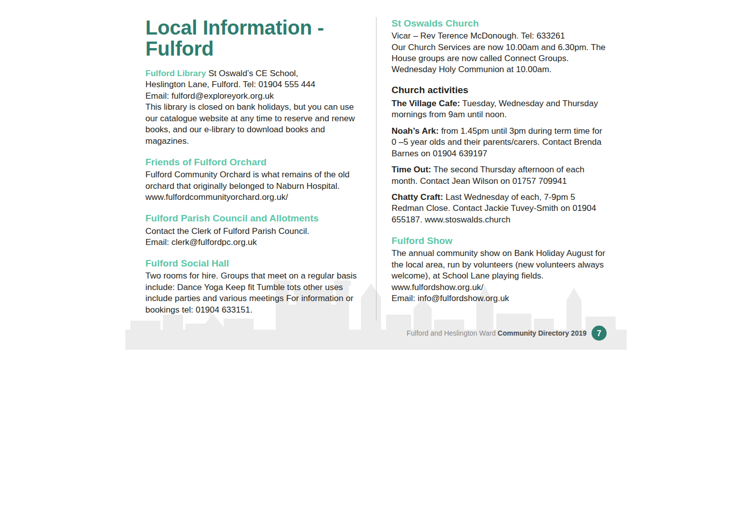Local Information - Fulford
Fulford Library St Oswald’s CE School,
Heslington Lane, Fulford. Tel: 01904 555 444
Email: fulford@exploreyork.org.uk
This library is closed on bank holidays, but you can use our catalogue website at any time to reserve and renew books, and our e-library to download books and magazines.
Friends of Fulford Orchard
Fulford Community Orchard is what remains of the old orchard that originally belonged to Naburn Hospital. www.fulfordcommunityorchard.org.uk/
Fulford Parish Council and Allotments
Contact the Clerk of Fulford Parish Council.
Email: clerk@fulfordpc.org.uk
Fulford Social Hall
Two rooms for hire. Groups that meet on a regular basis include: Dance Yoga Keep fit Tumble tots other uses include parties and various meetings For information or bookings tel: 01904 633151.
St Oswalds Church
Vicar – Rev Terence McDonough. Tel: 633261
Our Church Services are now 10.00am and 6.30pm. The House groups are now called Connect Groups. Wednesday Holy Communion at 10.00am.
Church activities
The Village Cafe: Tuesday, Wednesday and Thursday mornings from 9am until noon.
Noah’s Ark: from 1.45pm until 3pm during term time for 0 –5 year olds and their parents/carers. Contact Brenda Barnes on 01904 639197
Time Out: The second Thursday afternoon of each month. Contact Jean Wilson on 01757 709941
Chatty Craft: Last Wednesday of each, 7-9pm 5 Redman Close. Contact Jackie Tuvey-Smith on 01904 655187. www.stoswalds.church
Fulford Show
The annual community show on Bank Holiday August for the local area, run by volunteers (new volunteers always welcome), at School Lane playing fields. www.fulfordshow.org.uk/
Email: info@fulfordshow.org.uk
Fulford and Heslington Ward Community Directory 2019 7